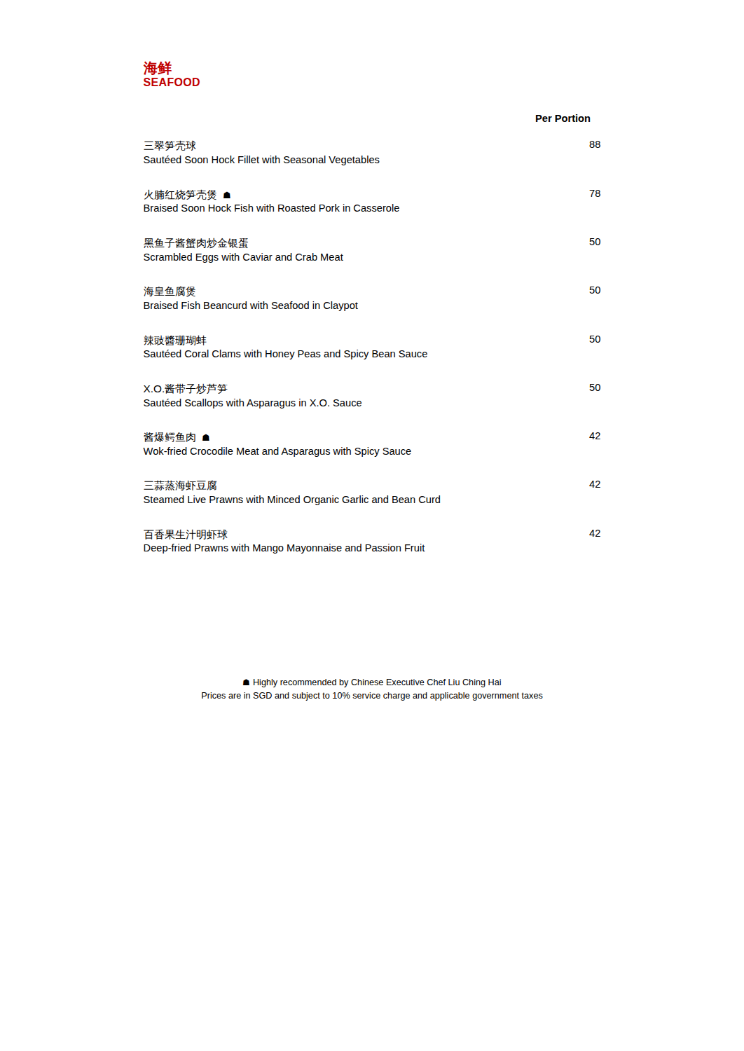海鲜
SEAFOOD
Per Portion
| 三翠笋壳球 Sautéed Soon Hock Fillet with Seasonal Vegetables | 88 |
| 火腩红烧笋壳煲 ☗ Braised Soon Hock Fish with Roasted Pork in Casserole | 78 |
| 黑鱼子酱蟹肉炒金银蛋 Scrambled Eggs with Caviar and Crab Meat | 50 |
| 海皇鱼腐煲 Braised Fish Beancurd with Seafood in Claypot | 50 |
| 辣豉醬珊瑚蚌 Sautéed Coral Clams with Honey Peas and Spicy Bean Sauce | 50 |
| X.O.酱带子炒芦笋 Sautéed Scallops with Asparagus in X.O. Sauce | 50 |
| 酱爆鳄鱼肉 ☗ Wok-fried Crocodile Meat and Asparagus with Spicy Sauce | 42 |
| 三蒜蒸海虾豆腐 Steamed Live Prawns with Minced Organic Garlic and Bean Curd | 42 |
| 百香果生汁明虾球 Deep-fried Prawns with Mango Mayonnaise and Passion Fruit | 42 |
☗ Highly recommended by Chinese Executive Chef Liu Ching Hai
Prices are in SGD and subject to 10% service charge and applicable government taxes